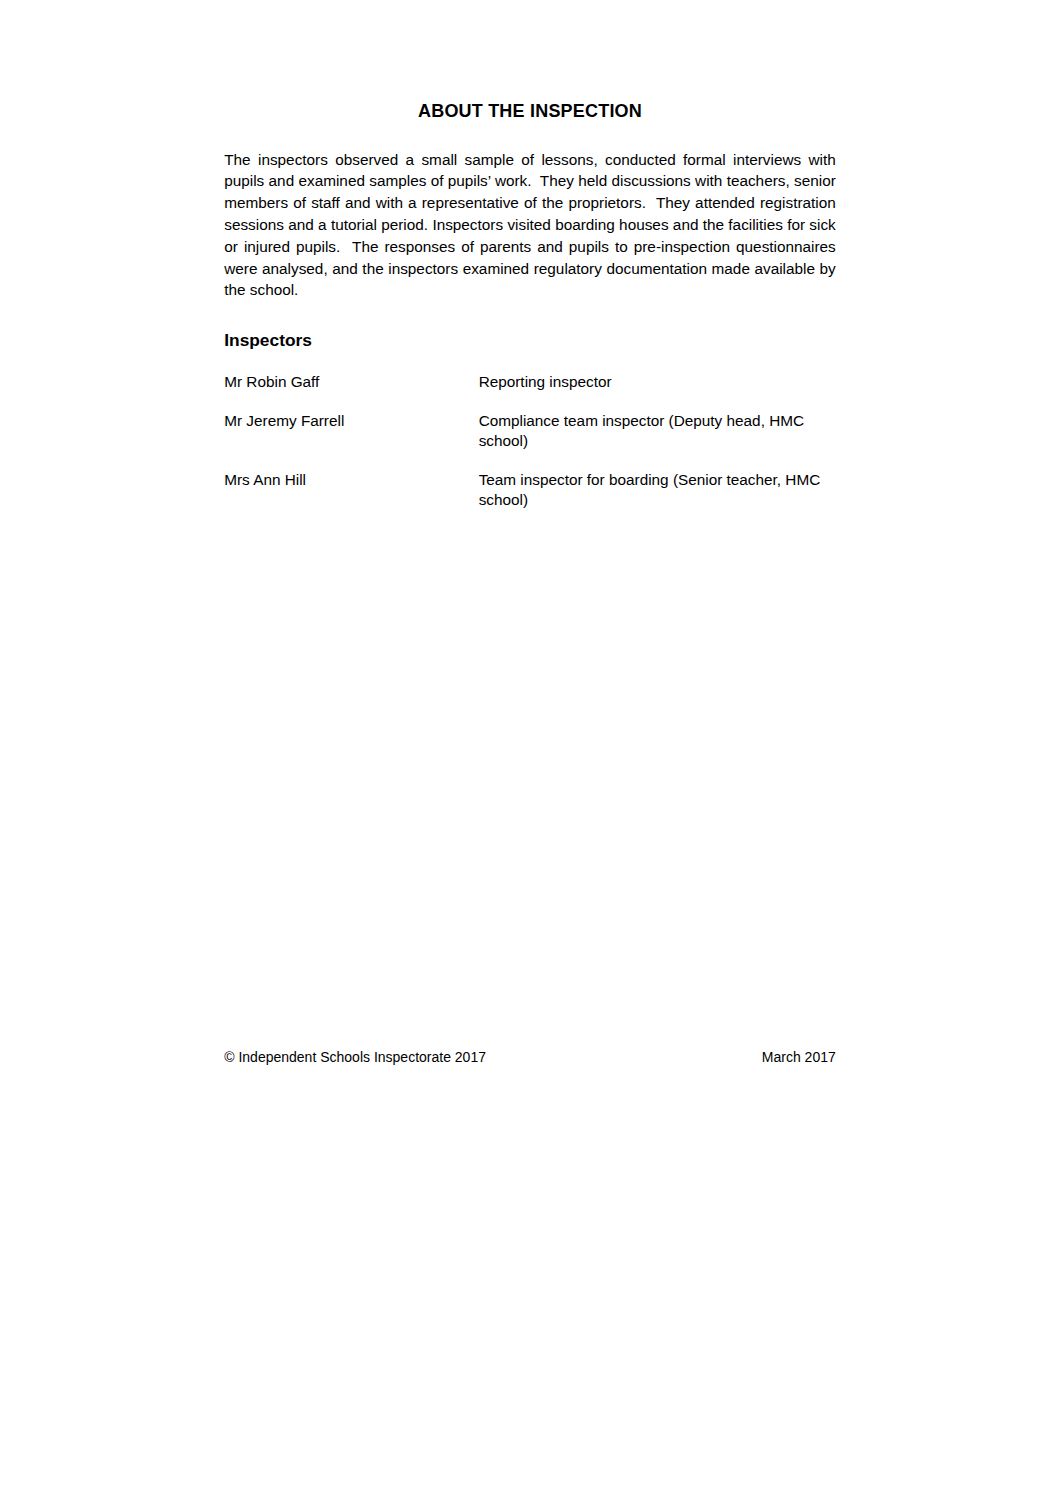ABOUT THE INSPECTION
The inspectors observed a small sample of lessons, conducted formal interviews with pupils and examined samples of pupils’ work. They held discussions with teachers, senior members of staff and with a representative of the proprietors. They attended registration sessions and a tutorial period. Inspectors visited boarding houses and the facilities for sick or injured pupils. The responses of parents and pupils to pre-inspection questionnaires were analysed, and the inspectors examined regulatory documentation made available by the school.
Inspectors
| Mr Robin Gaff | Reporting inspector |
| Mr Jeremy Farrell | Compliance team inspector (Deputy head, HMC school) |
| Mrs Ann Hill | Team inspector for boarding (Senior teacher, HMC school) |
© Independent Schools Inspectorate 2017
March 2017